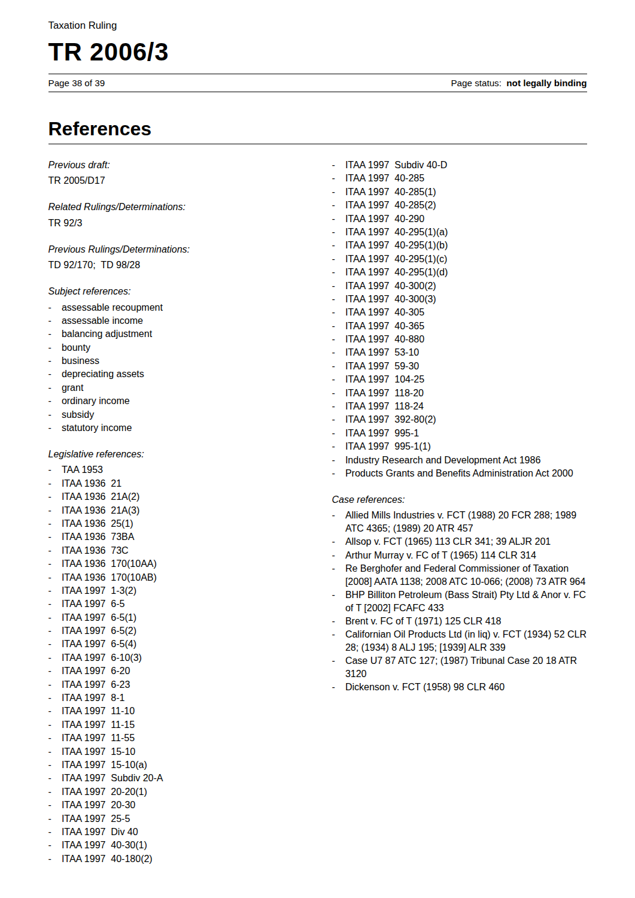Taxation Ruling
TR 2006/3
Page 38 of 39 Page status: not legally binding
References
Previous draft:
TR 2005/D17
Related Rulings/Determinations:
TR 92/3
Previous Rulings/Determinations:
TD 92/170; TD 98/28
Subject references:
assessable recoupment
assessable income
balancing adjustment
bounty
business
depreciating assets
grant
ordinary income
subsidy
statutory income
Legislative references:
TAA 1953
ITAA 1936 21
ITAA 1936 21A(2)
ITAA 1936 21A(3)
ITAA 1936 25(1)
ITAA 1936 73BA
ITAA 1936 73C
ITAA 1936 170(10AA)
ITAA 1936 170(10AB)
ITAA 1997 1-3(2)
ITAA 1997 6-5
ITAA 1997 6-5(1)
ITAA 1997 6-5(2)
ITAA 1997 6-5(4)
ITAA 1997 6-10(3)
ITAA 1997 6-20
ITAA 1997 6-23
ITAA 1997 8-1
ITAA 1997 11-10
ITAA 1997 11-15
ITAA 1997 11-55
ITAA 1997 15-10
ITAA 1997 15-10(a)
ITAA 1997 Subdiv 20-A
ITAA 1997 20-20(1)
ITAA 1997 20-30
ITAA 1997 25-5
ITAA 1997 Div 40
ITAA 1997 40-30(1)
ITAA 1997 40-180(2)
ITAA 1997 Subdiv 40-D
ITAA 1997 40-285
ITAA 1997 40-285(1)
ITAA 1997 40-285(2)
ITAA 1997 40-290
ITAA 1997 40-295(1)(a)
ITAA 1997 40-295(1)(b)
ITAA 1997 40-295(1)(c)
ITAA 1997 40-295(1)(d)
ITAA 1997 40-300(2)
ITAA 1997 40-300(3)
ITAA 1997 40-305
ITAA 1997 40-365
ITAA 1997 40-880
ITAA 1997 53-10
ITAA 1997 59-30
ITAA 1997 104-25
ITAA 1997 118-20
ITAA 1997 118-24
ITAA 1997 392-80(2)
ITAA 1997 995-1
ITAA 1997 995-1(1)
Industry Research and Development Act 1986
Products Grants and Benefits Administration Act 2000
Case references:
Allied Mills Industries v. FCT (1988) 20 FCR 288; 1989 ATC 4365; (1989) 20 ATR 457
Allsop v. FCT (1965) 113 CLR 341; 39 ALJR 201
Arthur Murray v. FC of T (1965) 114 CLR 314
Re Berghofer and Federal Commissioner of Taxation [2008] AATA 1138; 2008 ATC 10-066; (2008) 73 ATR 964
BHP Billiton Petroleum (Bass Strait) Pty Ltd & Anor v. FC of T [2002] FCAFC 433
Brent v. FC of T (1971) 125 CLR 418
Californian Oil Products Ltd (in liq) v. FCT (1934) 52 CLR 28; (1934) 8 ALJ 195; [1939] ALR 339
Case U7 87 ATC 127; (1987) Tribunal Case 20 18 ATR 3120
Dickenson v. FCT (1958) 98 CLR 460